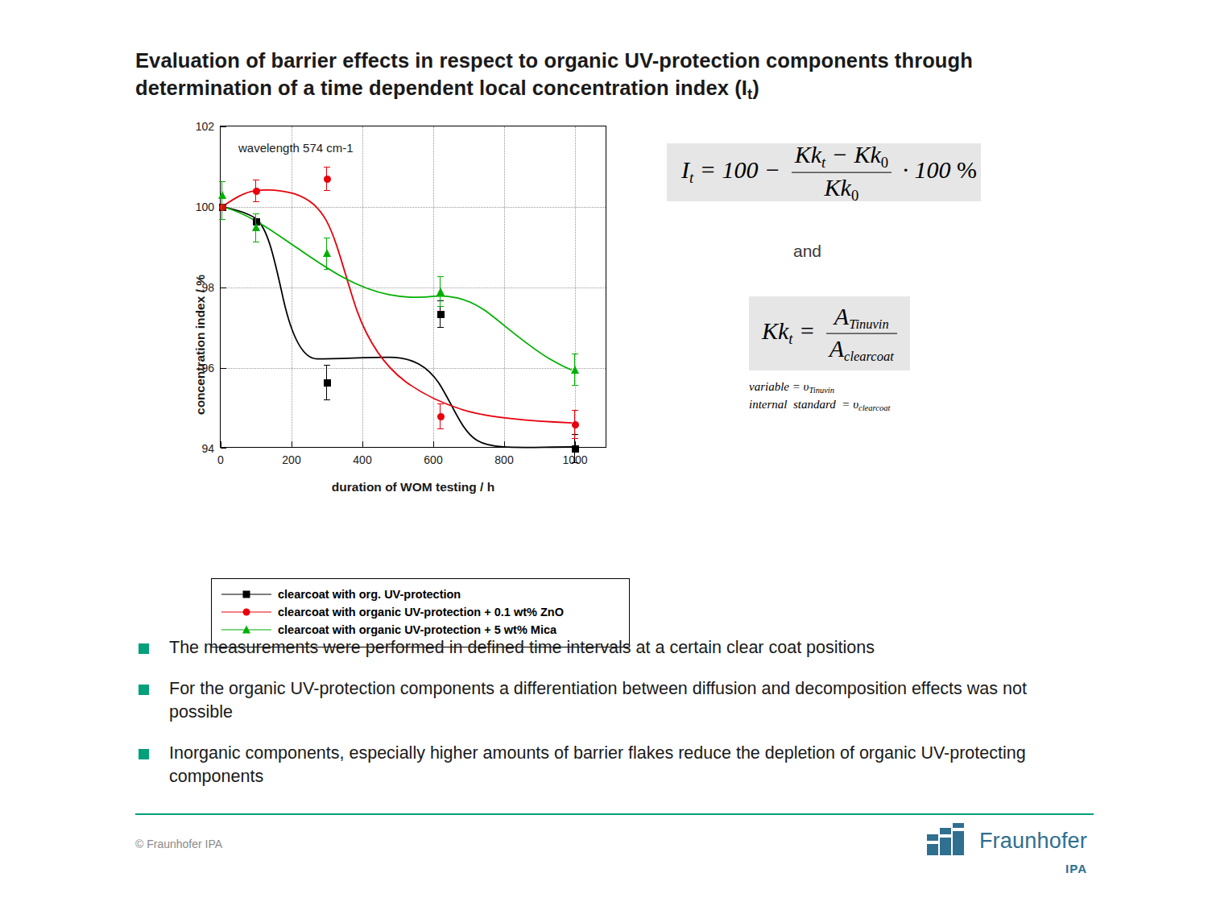Evaluation of barrier effects in respect to organic UV-protection components through determination of a time dependent local concentration index (It)
concentration index / %
wavelength 574 cm-1
102
100
98
96
94
0
200
400
600
800
1000
duration of WOM testing / h
clearcoat with org. UV-protection
clearcoat with organic UV-protection + 0.1 wt% ZnO
clearcoat with organic UV-protection + 5 wt% Mica
It = 100 − Kkt − Kk0 Kk0 · 100 %
and
Kkt = ATinuvin Aclearcoat
variable = υTinuvin
internal standard = υclearcoat
The measurements were performed in defined time intervals at a certain clear coat positions
For the organic UV-protection components a differentiation between diffusion and decomposition effects was not possible
Inorganic components, especially higher amounts of barrier flakes reduce the depletion of organic UV-protecting components
© Fraunhofer IPA
Fraunhofer IPA